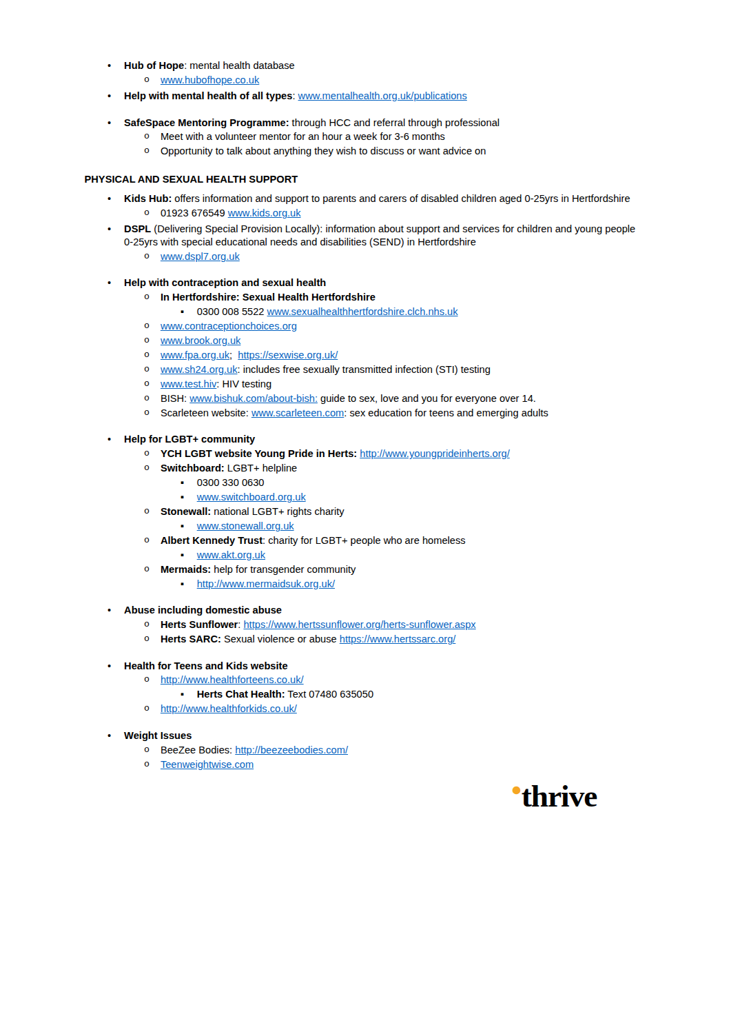Hub of Hope: mental health database
www.hubofhope.co.uk
Help with mental health of all types: www.mentalhealth.org.uk/publications
SafeSpace Mentoring Programme: through HCC and referral through professional
Meet with a volunteer mentor for an hour a week for 3-6 months
Opportunity to talk about anything they wish to discuss or want advice on
PHYSICAL AND SEXUAL HEALTH SUPPORT
Kids Hub: offers information and support to parents and carers of disabled children aged 0-25yrs in Hertfordshire
01923 676549 www.kids.org.uk
DSPL (Delivering Special Provision Locally): information about support and services for children and young people 0-25yrs with special educational needs and disabilities (SEND) in Hertfordshire
www.dspl7.org.uk
Help with contraception and sexual health
In Hertfordshire: Sexual Health Hertfordshire
0300 008 5522 www.sexualhealthhertfordshire.clch.nhs.uk
www.contraceptionchoices.org
www.brook.org.uk
www.fpa.org.uk; https://sexwise.org.uk/
www.sh24.org.uk: includes free sexually transmitted infection (STI) testing
www.test.hiv: HIV testing
BISH: www.bishuk.com/about-bish: guide to sex, love and you for everyone over 14.
Scarleteen website: www.scarleteen.com: sex education for teens and emerging adults
Help for LGBT+ community
YCH LGBT website Young Pride in Herts: http://www.youngprideinherts.org/
Switchboard: LGBT+ helpline
0300 330 0630
www.switchboard.org.uk
Stonewall: national LGBT+ rights charity
www.stonewall.org.uk
Albert Kennedy Trust: charity for LGBT+ people who are homeless
www.akt.org.uk
Mermaids: help for transgender community
http://www.mermaidsuk.org.uk/
Abuse including domestic abuse
Herts Sunflower: https://www.hertssunflower.org/herts-sunflower.aspx
Herts SARC: Sexual violence or abuse https://www.hertssarc.org/
Health for Teens and Kids website
http://www.healthforteens.co.uk/
Herts Chat Health: Text 07480 635050
http://www.healthforkids.co.uk/
Weight Issues
BeeZee Bodies: http://beezeebodies.com/
Teenweightwise.com
●thrive